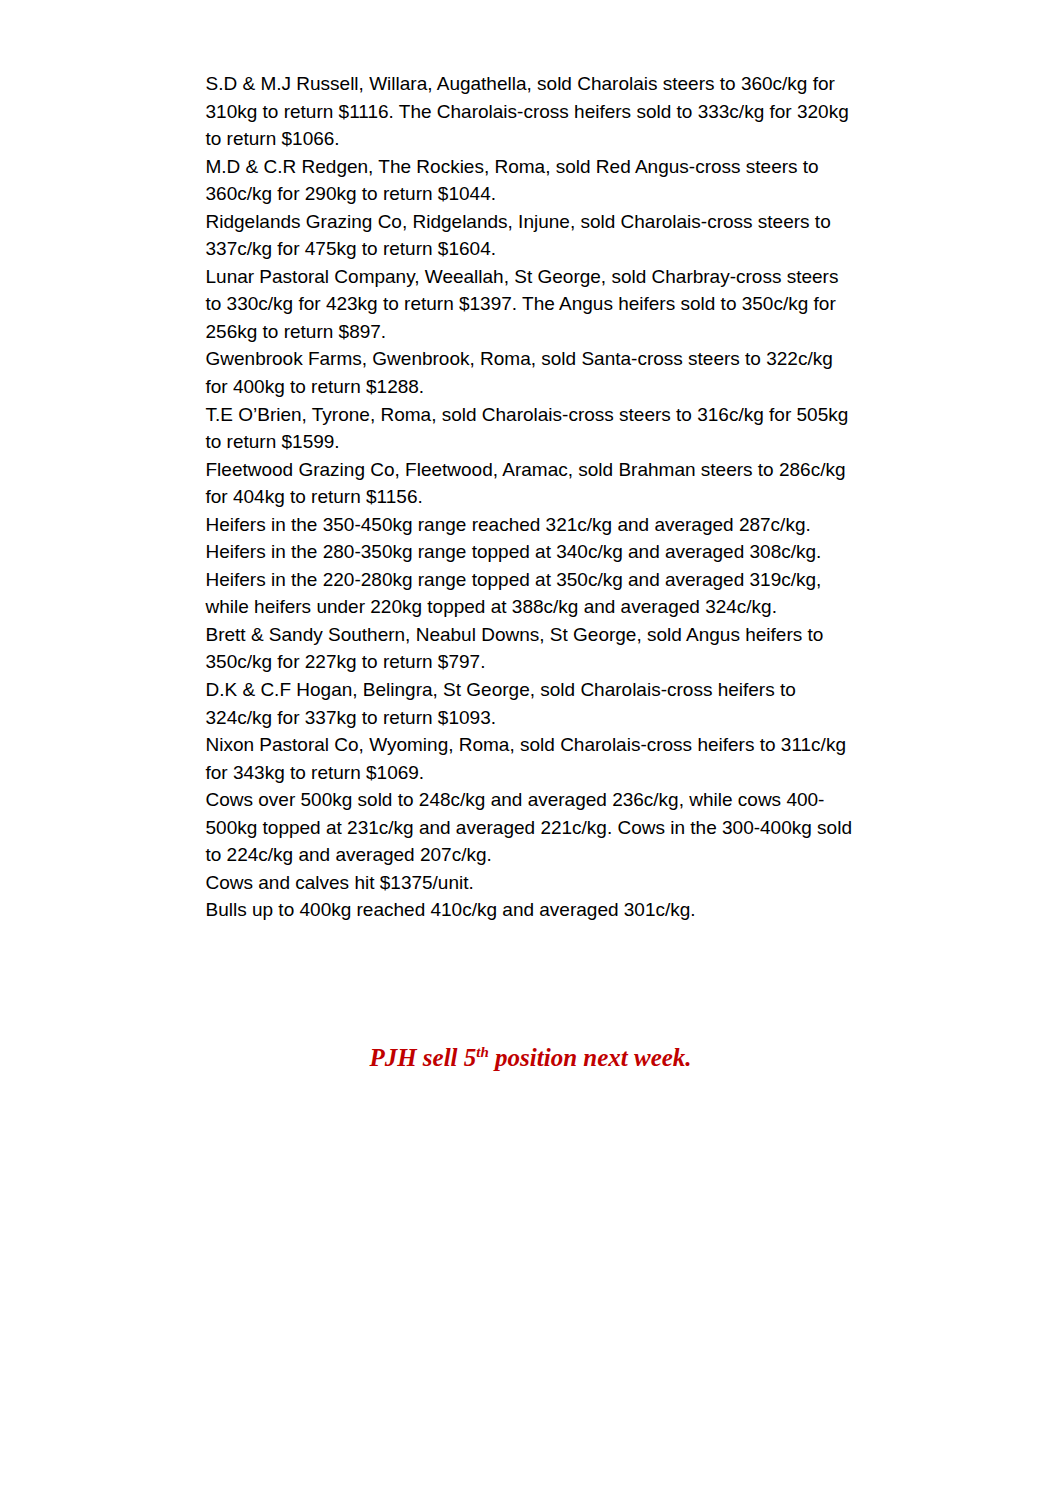S.D & M.J Russell, Willara, Augathella, sold Charolais steers to 360c/kg for 310kg to return $1116. The Charolais-cross heifers sold to 333c/kg for 320kg to return $1066.
M.D & C.R Redgen, The Rockies, Roma, sold Red Angus-cross steers to 360c/kg for 290kg to return $1044.
Ridgelands Grazing Co, Ridgelands, Injune, sold Charolais-cross steers to 337c/kg for 475kg to return $1604.
Lunar Pastoral Company, Weeallah, St George, sold Charbray-cross steers to 330c/kg for 423kg to return $1397. The Angus heifers sold to 350c/kg for 256kg to return $897.
Gwenbrook Farms, Gwenbrook, Roma, sold Santa-cross steers to 322c/kg for 400kg to return $1288.
T.E O’Brien, Tyrone, Roma, sold Charolais-cross steers to 316c/kg for 505kg to return $1599.
Fleetwood Grazing Co, Fleetwood, Aramac, sold Brahman steers to 286c/kg for 404kg to return $1156.
Heifers in the 350-450kg range reached 321c/kg and averaged 287c/kg.
Heifers in the 280-350kg range topped at 340c/kg and averaged 308c/kg.
Heifers in the 220-280kg range topped at 350c/kg and averaged 319c/kg, while heifers under 220kg topped at 388c/kg and averaged 324c/kg.
Brett & Sandy Southern, Neabul Downs, St George, sold Angus heifers to 350c/kg for 227kg to return $797.
D.K & C.F Hogan, Belingra, St George, sold Charolais-cross heifers to 324c/kg for 337kg to return $1093.
Nixon Pastoral Co, Wyoming, Roma, sold Charolais-cross heifers to 311c/kg for 343kg to return $1069.
Cows over 500kg sold to 248c/kg and averaged 236c/kg, while cows 400-500kg topped at 231c/kg and averaged 221c/kg. Cows in the 300-400kg sold to 224c/kg and averaged 207c/kg.
Cows and calves hit $1375/unit.
Bulls up to 400kg reached 410c/kg and averaged 301c/kg.
PJH sell 5th position next week.